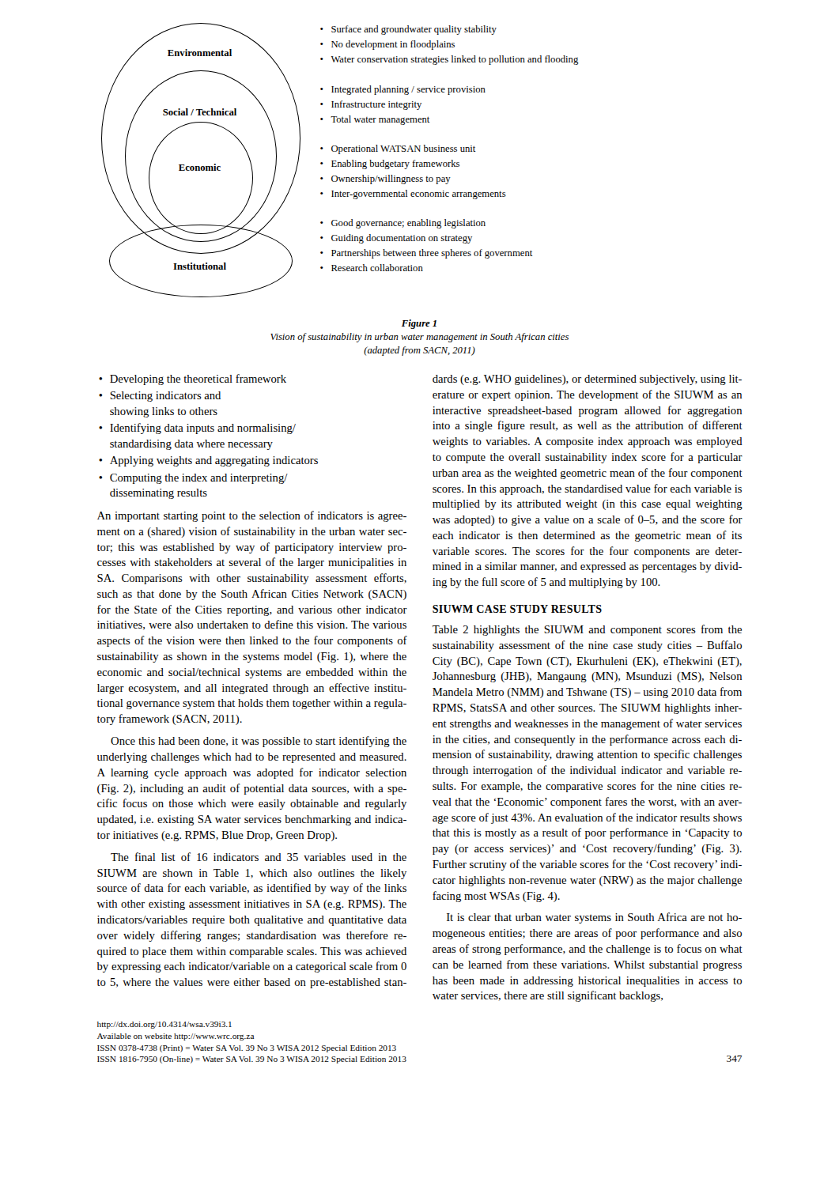Environmental
Social / Technical
Economic
Institutional
Surface and groundwater quality stability
No development in floodplains
Water conservation strategies linked to pollution and flooding
Integrated planning / service provision
Infrastructure integrity
Total water management
Operational WATSAN business unit
Enabling budgetary frameworks
Ownership/willingness to pay
Inter-governmental economic arrangements
Good governance; enabling legislation
Guiding documentation on strategy
Partnerships between three spheres of government
Research collaboration
Figure 1 Vision of sustainability in urban water management in South African cities
(adapted from SACN, 2011)
Developing the theoretical framework
Selecting indicators and
showing links to others
Identifying data inputs and normalising/
standardising data where necessary
Applying weights and aggregating indicators
Computing the index and interpreting/
disseminating results
An important starting point to the selection of indicators is agreement on a (shared) vision of sustainability in the urban water sector; this was established by way of participatory interview processes with stakeholders at several of the larger municipalities in SA. Comparisons with other sustainability assessment efforts, such as that done by the South African Cities Network (SACN) for the State of the Cities reporting, and various other indicator initiatives, were also undertaken to define this vision. The various aspects of the vision were then linked to the four components of sustainability as shown in the systems model (Fig. 1), where the economic and social/technical systems are embedded within the larger ecosystem, and all integrated through an effective institutional governance system that holds them together within a regulatory framework (SACN, 2011).
Once this had been done, it was possible to start identifying the underlying challenges which had to be represented and measured. A learning cycle approach was adopted for indicator selection (Fig. 2), including an audit of potential data sources, with a specific focus on those which were easily obtainable and regularly updated, i.e. existing SA water services benchmarking and indicator initiatives (e.g. RPMS, Blue Drop, Green Drop).
The final list of 16 indicators and 35 variables used in the SIUWM are shown in Table 1, which also outlines the likely source of data for each variable, as identified by way of the links with other existing assessment initiatives in SA (e.g. RPMS). The indicators/variables require both qualitative and quantitative data over widely differing ranges; standardisation was therefore required to place them within comparable scales. This was achieved by expressing each indicator/variable on a categorical scale from 0 to 5, where the values were either based on pre-established standards (e.g. WHO guidelines), or determined subjectively, using literature or expert opinion. The development of the SIUWM as an interactive spreadsheet-based program allowed for aggregation into a single figure result, as well as the attribution of different weights to variables. A composite index approach was employed to compute the overall sustainability index score for a particular urban area as the weighted geometric mean of the four component scores. In this approach, the standardised value for each variable is multiplied by its attributed weight (in this case equal weighting was adopted) to give a value on a scale of 0–5, and the score for each indicator is then determined as the geometric mean of its variable scores. The scores for the four components are determined in a similar manner, and expressed as percentages by dividing by the full score of 5 and multiplying by 100.
SIUWM CASE STUDY RESULTS
Table 2 highlights the SIUWM and component scores from the sustainability assessment of the nine case study cities – Buffalo City (BC), Cape Town (CT), Ekurhuleni (EK), eThekwini (ET), Johannesburg (JHB), Mangaung (MN), Msunduzi (MS), Nelson Mandela Metro (NMM) and Tshwane (TS) – using 2010 data from RPMS, StatsSA and other sources. The SIUWM highlights inherent strengths and weaknesses in the management of water services in the cities, and consequently in the performance across each dimension of sustainability, drawing attention to specific challenges through interrogation of the individual indicator and variable results. For example, the comparative scores for the nine cities reveal that the ‘Economic’ component fares the worst, with an average score of just 43%. An evaluation of the indicator results shows that this is mostly as a result of poor performance in ‘Capacity to pay (or access services)’ and ‘Cost recovery/funding’ (Fig. 3). Further scrutiny of the variable scores for the ‘Cost recovery’ indicator highlights non-revenue water (NRW) as the major challenge facing most WSAs (Fig. 4).
It is clear that urban water systems in South Africa are not homogeneous entities; there are areas of poor performance and also areas of strong performance, and the challenge is to focus on what can be learned from these variations. Whilst substantial progress has been made in addressing historical inequalities in access to water services, there are still significant backlogs,
http://dx.doi.org/10.4314/wsa.v39i3.1
Available on website http://www.wrc.org.za
ISSN 0378-4738 (Print) = Water SA Vol. 39 No 3 WISA 2012 Special Edition 2013
ISSN 1816-7950 (On-line) = Water SA Vol. 39 No 3 WISA 2012 Special Edition 2013 347